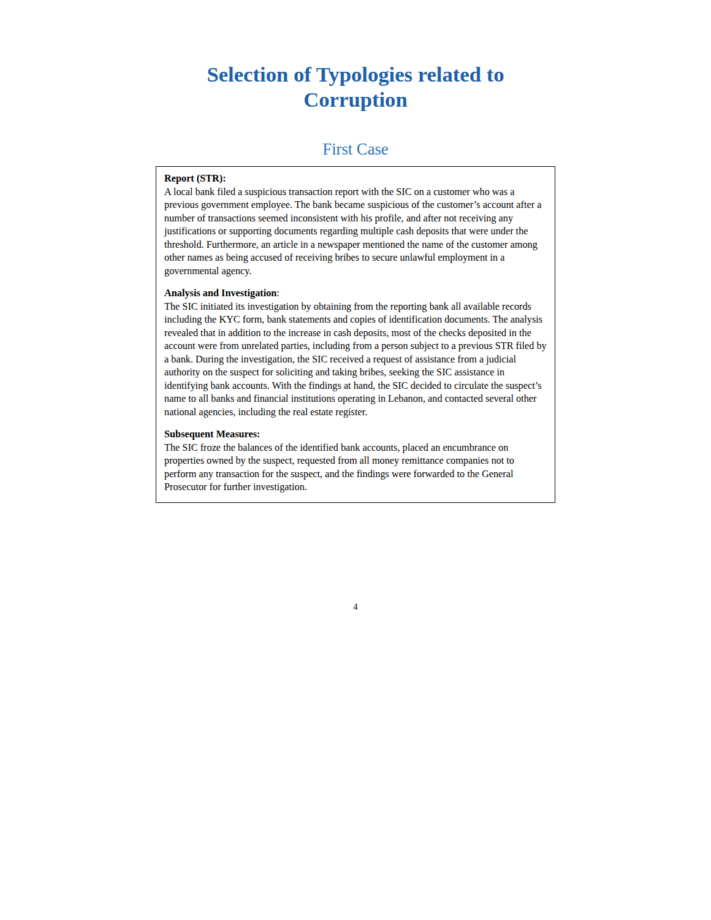Selection of Typologies related to Corruption
First Case
Report (STR):
A local bank filed a suspicious transaction report with the SIC on a customer who was a previous government employee. The bank became suspicious of the customer’s account after a number of transactions seemed inconsistent with his profile, and after not receiving any justifications or supporting documents regarding multiple cash deposits that were under the threshold. Furthermore, an article in a newspaper mentioned the name of the customer among other names as being accused of receiving bribes to secure unlawful employment in a governmental agency.
Analysis and Investigation:
The SIC initiated its investigation by obtaining from the reporting bank all available records including the KYC form, bank statements and copies of identification documents. The analysis revealed that in addition to the increase in cash deposits, most of the checks deposited in the account were from unrelated parties, including from a person subject to a previous STR filed by a bank. During the investigation, the SIC received a request of assistance from a judicial authority on the suspect for soliciting and taking bribes, seeking the SIC assistance in identifying bank accounts. With the findings at hand, the SIC decided to circulate the suspect’s name to all banks and financial institutions operating in Lebanon, and contacted several other national agencies, including the real estate register.
Subsequent Measures:
The SIC froze the balances of the identified bank accounts, placed an encumbrance on properties owned by the suspect, requested from all money remittance companies not to perform any transaction for the suspect, and the findings were forwarded to the General Prosecutor for further investigation.
4